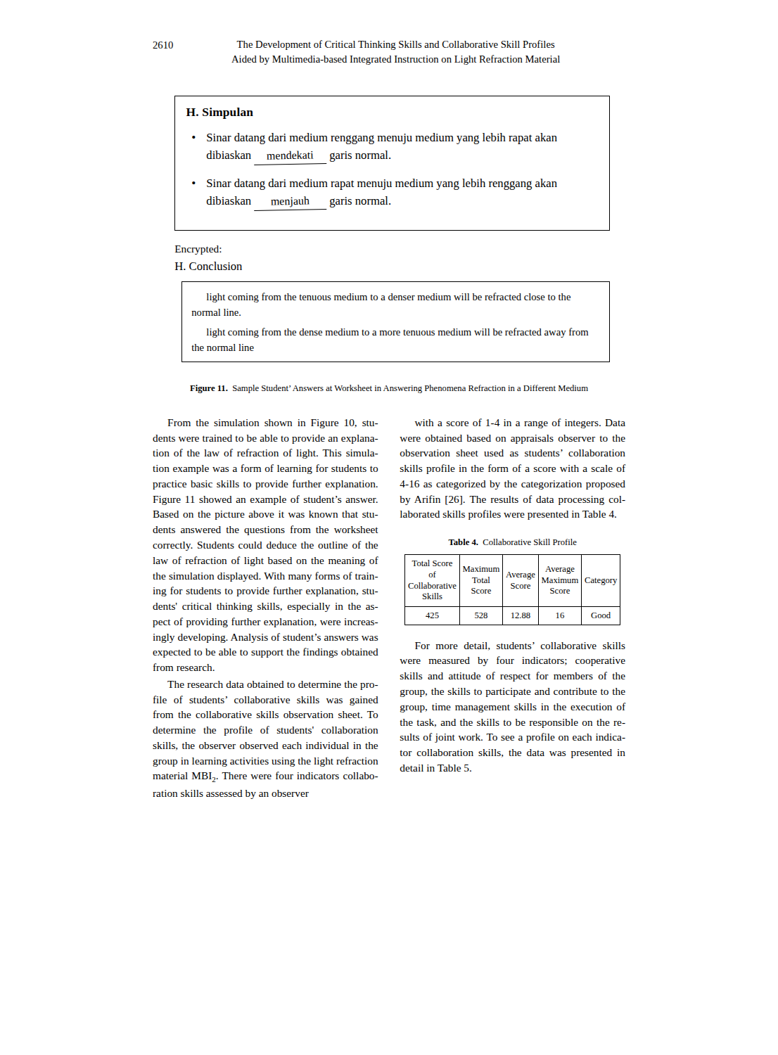2610
The Development of Critical Thinking Skills and Collaborative Skill Profiles
Aided by Multimedia-based Integrated Instruction on Light Refraction Material
H. Simpulan
Sinar datang dari medium renggang menuju medium yang lebih rapat akan dibiaskan mendekati garis normal.
Sinar datang dari medium rapat menuju medium yang lebih renggang akan dibiaskan menjauh garis normal.
Encrypted:
H. Conclusion
light coming from the tenuous medium to a denser medium will be refracted close to the normal line.
light coming from the dense medium to a more tenuous medium will be refracted away from the normal line
Figure 11. Sample Student’ Answers at Worksheet in Answering Phenomena Refraction in a Different Medium
From the simulation shown in Figure 10, students were trained to be able to provide an explanation of the law of refraction of light. This simulation example was a form of learning for students to practice basic skills to provide further explanation. Figure 11 showed an example of student’s answer. Based on the picture above it was known that students answered the questions from the worksheet correctly. Students could deduce the outline of the law of refraction of light based on the meaning of the simulation displayed. With many forms of training for students to provide further explanation, students' critical thinking skills, especially in the aspect of providing further explanation, were increasingly developing. Analysis of student’s answers was expected to be able to support the findings obtained from research.
The research data obtained to determine the profile of students’ collaborative skills was gained from the collaborative skills observation sheet. To determine the profile of students' collaboration skills, the observer observed each individual in the group in learning activities using the light refraction material MBI2. There were four indicators collaboration skills assessed by an observer
with a score of 1-4 in a range of integers. Data were obtained based on appraisals observer to the observation sheet used as students’ collaboration skills profile in the form of a score with a scale of 4-16 as categorized by the categorization proposed by Arifin [26]. The results of data processing collaborated skills profiles were presented in Table 4.
Table 4. Collaborative Skill Profile
| Total Score of Collaborative Skills | Maximum Total Score | Average Score | Average Maximum Score | Category |
| --- | --- | --- | --- | --- |
| 425 | 528 | 12.88 | 16 | Good |
For more detail, students’ collaborative skills were measured by four indicators; cooperative skills and attitude of respect for members of the group, the skills to participate and contribute to the group, time management skills in the execution of the task, and the skills to be responsible on the results of joint work. To see a profile on each indicator collaboration skills, the data was presented in detail in Table 5.